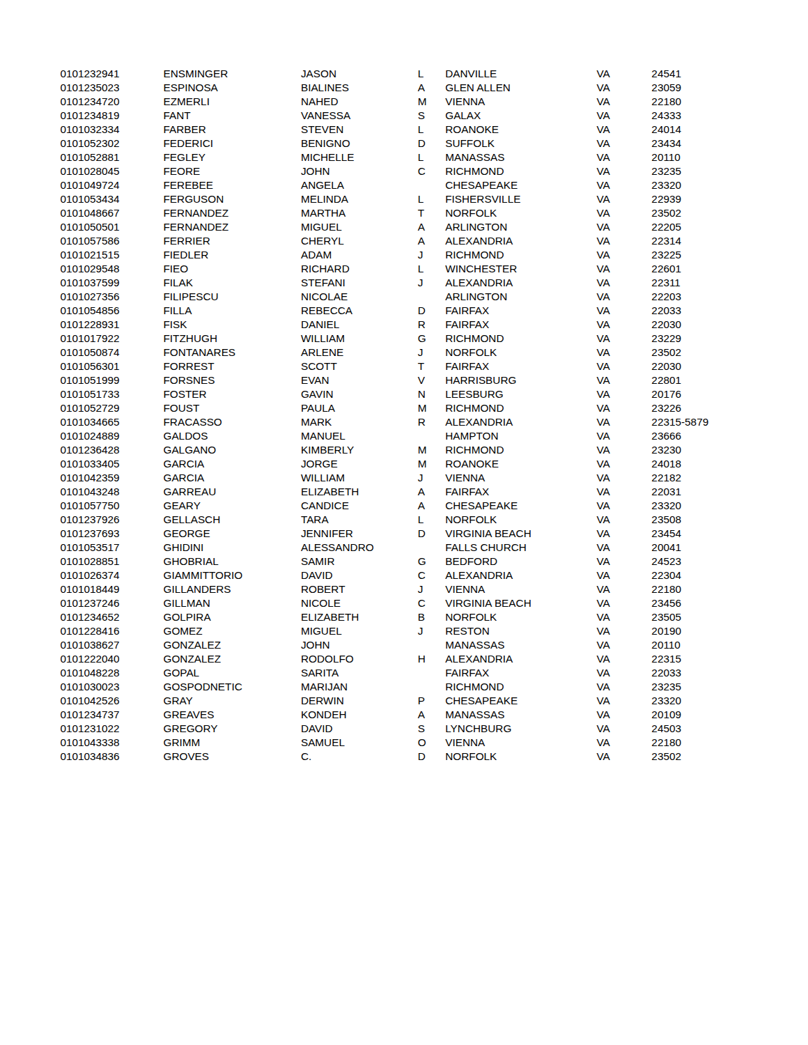| 0101232941 | ENSMINGER | JASON | L | DANVILLE | VA | 24541 |
| 0101235023 | ESPINOSA | BIALINES | A | GLEN ALLEN | VA | 23059 |
| 0101234720 | EZMERLI | NAHED | M | VIENNA | VA | 22180 |
| 0101234819 | FANT | VANESSA | S | GALAX | VA | 24333 |
| 0101032334 | FARBER | STEVEN | L | ROANOKE | VA | 24014 |
| 0101052302 | FEDERICI | BENIGNO | D | SUFFOLK | VA | 23434 |
| 0101052881 | FEGLEY | MICHELLE | L | MANASSAS | VA | 20110 |
| 0101028045 | FEORE | JOHN | C | RICHMOND | VA | 23235 |
| 0101049724 | FEREBEE | ANGELA | | CHESAPEAKE | VA | 23320 |
| 0101053434 | FERGUSON | MELINDA | L | FISHERSVILLE | VA | 22939 |
| 0101048667 | FERNANDEZ | MARTHA | T | NORFOLK | VA | 23502 |
| 0101050501 | FERNANDEZ | MIGUEL | A | ARLINGTON | VA | 22205 |
| 0101057586 | FERRIER | CHERYL | A | ALEXANDRIA | VA | 22314 |
| 0101021515 | FIEDLER | ADAM | J | RICHMOND | VA | 23225 |
| 0101029548 | FIEO | RICHARD | L | WINCHESTER | VA | 22601 |
| 0101037599 | FILAK | STEFANI | J | ALEXANDRIA | VA | 22311 |
| 0101027356 | FILIPESCU | NICOLAE | | ARLINGTON | VA | 22203 |
| 0101054856 | FILLA | REBECCA | D | FAIRFAX | VA | 22033 |
| 0101228931 | FISK | DANIEL | R | FAIRFAX | VA | 22030 |
| 0101017922 | FITZHUGH | WILLIAM | G | RICHMOND | VA | 23229 |
| 0101050874 | FONTANARES | ARLENE | J | NORFOLK | VA | 23502 |
| 0101056301 | FORREST | SCOTT | T | FAIRFAX | VA | 22030 |
| 0101051999 | FORSNES | EVAN | V | HARRISBURG | VA | 22801 |
| 0101051733 | FOSTER | GAVIN | N | LEESBURG | VA | 20176 |
| 0101052729 | FOUST | PAULA | M | RICHMOND | VA | 23226 |
| 0101034665 | FRACASSO | MARK | R | ALEXANDRIA | VA | 22315-5879 |
| 0101024889 | GALDOS | MANUEL | | HAMPTON | VA | 23666 |
| 0101236428 | GALGANO | KIMBERLY | M | RICHMOND | VA | 23230 |
| 0101033405 | GARCIA | JORGE | M | ROANOKE | VA | 24018 |
| 0101042359 | GARCIA | WILLIAM | J | VIENNA | VA | 22182 |
| 0101043248 | GARREAU | ELIZABETH | A | FAIRFAX | VA | 22031 |
| 0101057750 | GEARY | CANDICE | A | CHESAPEAKE | VA | 23320 |
| 0101237926 | GELLASCH | TARA | L | NORFOLK | VA | 23508 |
| 0101237693 | GEORGE | JENNIFER | D | VIRGINIA BEACH | VA | 23454 |
| 0101053517 | GHIDINI | ALESSANDRO | | FALLS CHURCH | VA | 20041 |
| 0101028851 | GHOBRIAL | SAMIR | G | BEDFORD | VA | 24523 |
| 0101026374 | GIAMMITTORIO | DAVID | C | ALEXANDRIA | VA | 22304 |
| 0101018449 | GILLANDERS | ROBERT | J | VIENNA | VA | 22180 |
| 0101237246 | GILLMAN | NICOLE | C | VIRGINIA BEACH | VA | 23456 |
| 0101234652 | GOLPIRA | ELIZABETH | B | NORFOLK | VA | 23505 |
| 0101228416 | GOMEZ | MIGUEL | J | RESTON | VA | 20190 |
| 0101038627 | GONZALEZ | JOHN | | MANASSAS | VA | 20110 |
| 0101222040 | GONZALEZ | RODOLFO | H | ALEXANDRIA | VA | 22315 |
| 0101048228 | GOPAL | SARITA | | FAIRFAX | VA | 22033 |
| 0101030023 | GOSPODNETIC | MARIJAN | | RICHMOND | VA | 23235 |
| 0101042526 | GRAY | DERWIN | P | CHESAPEAKE | VA | 23320 |
| 0101234737 | GREAVES | KONDEH | A | MANASSAS | VA | 20109 |
| 0101231022 | GREGORY | DAVID | S | LYNCHBURG | VA | 24503 |
| 0101043338 | GRIMM | SAMUEL | O | VIENNA | VA | 22180 |
| 0101034836 | GROVES | C. | D | NORFOLK | VA | 23502 |